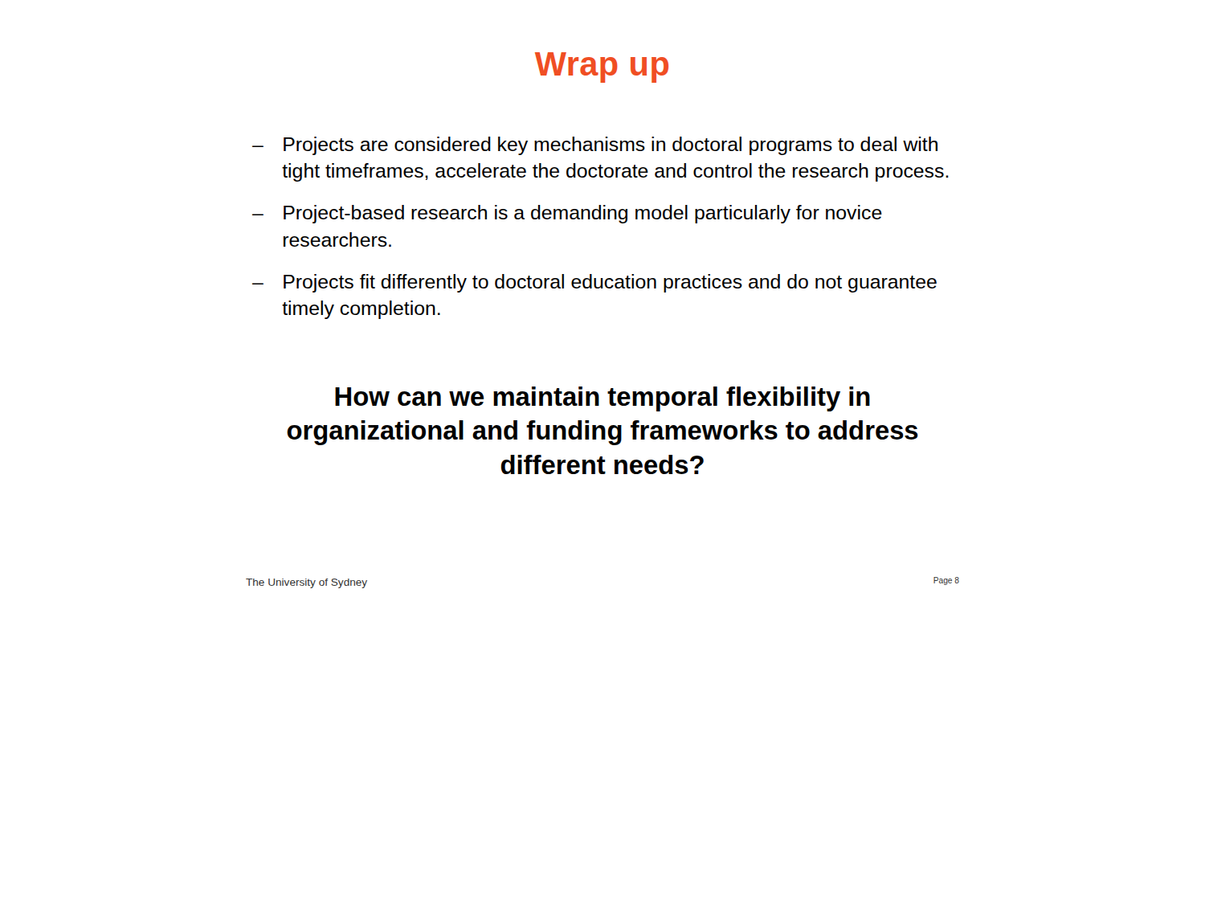Wrap up
Projects are considered key mechanisms in doctoral programs to deal with tight timeframes, accelerate the doctorate and control the research process.
Project-based research is a demanding model particularly for novice researchers.
Projects fit differently to doctoral education practices and do not guarantee timely completion.
How can we maintain temporal flexibility in organizational and funding frameworks to address different needs?
The University of Sydney Page 8